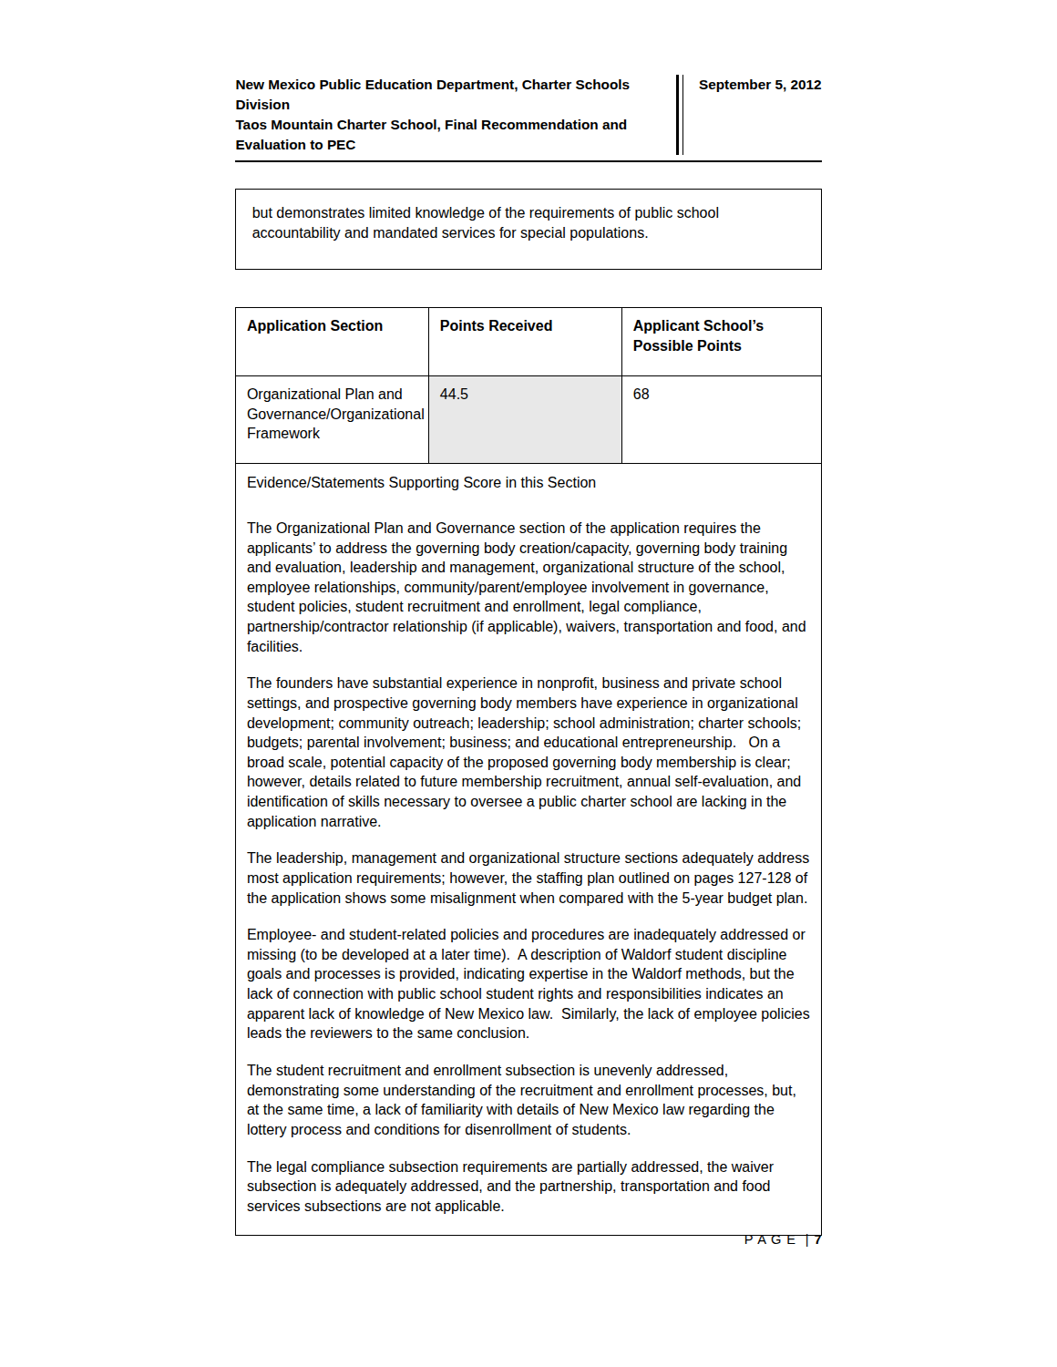New Mexico Public Education Department, Charter Schools Division
Taos Mountain Charter School, Final Recommendation and Evaluation to PEC
September 5, 2012
but demonstrates limited knowledge of the requirements of public school accountability and mandated services for special populations.
| Application Section | Points Received | Applicant School’s Possible Points |
| --- | --- | --- |
| Organizational Plan and Governance/Organizational Framework | 44.5 | 68 |
| Evidence/Statements Supporting Score in this Section The Organizational Plan and Governance section of the application requires the applicants’ to address the governing body creation/capacity, governing body training and evaluation, leadership and management, organizational structure of the school, employee relationships, community/parent/employee involvement in governance, student policies, student recruitment and enrollment, legal compliance, partnership/contractor relationship (if applicable), waivers, transportation and food, and facilities. The founders have substantial experience in nonprofit, business and private school settings, and prospective governing body members have experience in organizational development; community outreach; leadership; school administration; charter schools; budgets; parental involvement; business; and educational entrepreneurship. On a broad scale, potential capacity of the proposed governing body membership is clear; however, details related to future membership recruitment, annual self-evaluation, and identification of skills necessary to oversee a public charter school are lacking in the application narrative. The leadership, management and organizational structure sections adequately address most application requirements; however, the staffing plan outlined on pages 127-128 of the application shows some misalignment when compared with the 5-year budget plan. Employee- and student-related policies and procedures are inadequately addressed or missing (to be developed at a later time). A description of Waldorf student discipline goals and processes is provided, indicating expertise in the Waldorf methods, but the lack of connection with public school student rights and responsibilities indicates an apparent lack of knowledge of New Mexico law. Similarly, the lack of employee policies leads the reviewers to the same conclusion. The student recruitment and enrollment subsection is unevenly addressed, demonstrating some understanding of the recruitment and enrollment processes, but, at the same time, a lack of familiarity with details of New Mexico law regarding the lottery process and conditions for disenrollment of students. The legal compliance subsection requirements are partially addressed, the waiver subsection is adequately addressed, and the partnership, transportation and food services subsections are not applicable. |
P A G E | 7